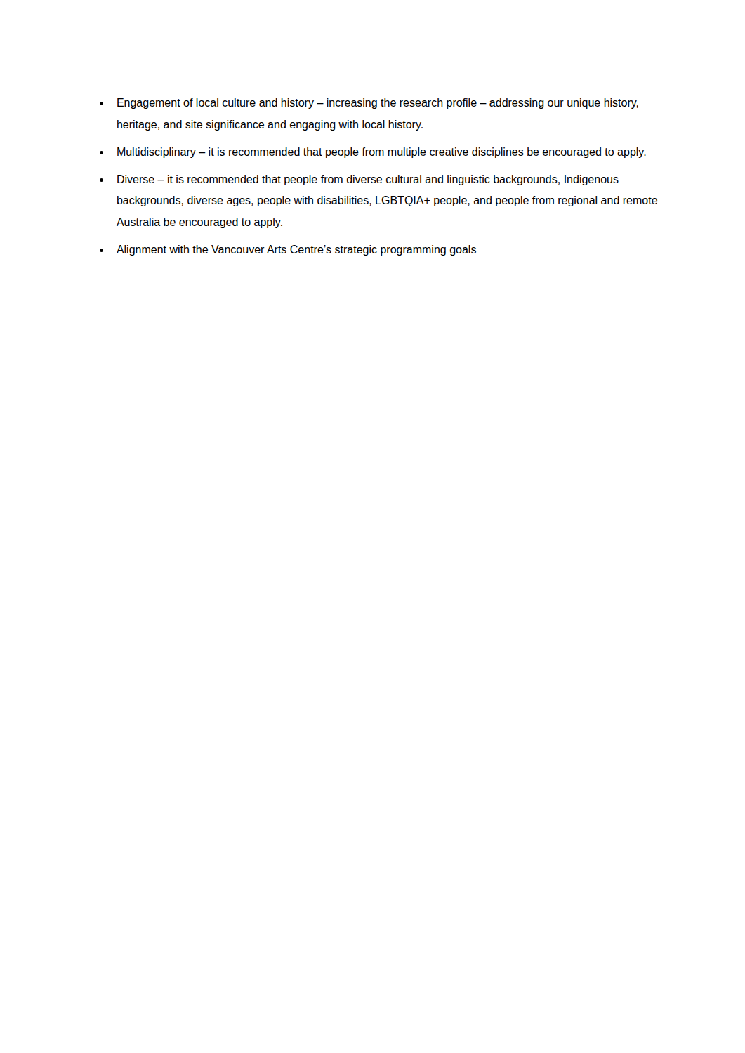Engagement of local culture and history – increasing the research profile – addressing our unique history, heritage, and site significance and engaging with local history.
Multidisciplinary – it is recommended that people from multiple creative disciplines be encouraged to apply.
Diverse – it is recommended that people from diverse cultural and linguistic backgrounds, Indigenous backgrounds, diverse ages, people with disabilities, LGBTQIA+ people, and people from regional and remote Australia be encouraged to apply.
Alignment with the Vancouver Arts Centre’s strategic programming goals